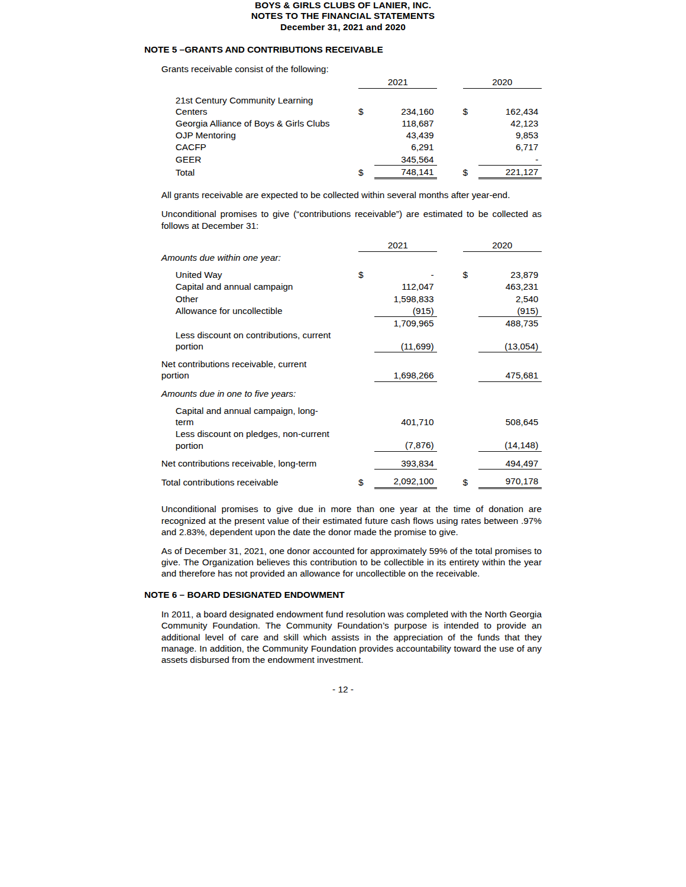BOYS & GIRLS CLUBS OF LANIER, INC.
NOTES TO THE FINANCIAL STATEMENTS
December 31, 2021 and 2020
NOTE 5 –GRANTS AND CONTRIBUTIONS RECEIVABLE
Grants receivable consist of the following:
| | | 2021 | | 2020 |
| 21st Century Community Learning Centers | | $ | 234,160 | | $ | 162,434 |
| Georgia Alliance of Boys & Girls Clubs | | | 118,687 | | | 42,123 |
| OJP Mentoring | | | 43,439 | | | 9,853 |
| CACFP | | | 6,291 | | | 6,717 |
| GEER | | | 345,564 | | | - |
| Total | | $ | 748,141 | | $ | 221,127 |
All grants receivable are expected to be collected within several months after year-end.
Unconditional promises to give (“contributions receivable”) are estimated to be collected as follows at December 31:
| | | 2021 | | 2020 |
| Amounts due within one year: | | | | |
| United Way | | $ | - | | $ | 23,879 |
| Capital and annual campaign | | | 112,047 | | | 463,231 |
| Other | | | 1,598,833 | | | 2,540 |
| Allowance for uncollectible | | | (915) | | | (915) |
| | | | 1,709,965 | | | 488,735 |
| Less discount on contributions, current portion | | | (11,699) | | | (13,054) |
| Net contributions receivable, current portion | | | 1,698,266 | | | 475,681 |
| Amounts due in one to five years: | | | | |
| Capital and annual campaign, long-term | | | 401,710 | | | 508,645 |
| Less discount on pledges, non-current portion | | | (7,876) | | | (14,148) |
| Net contributions receivable, long-term | | | 393,834 | | | 494,497 |
| Total contributions receivable | | $ | 2,092,100 | | $ | 970,178 |
Unconditional promises to give due in more than one year at the time of donation are recognized at the present value of their estimated future cash flows using rates between .97% and 2.83%, dependent upon the date the donor made the promise to give.
As of December 31, 2021, one donor accounted for approximately 59% of the total promises to give. The Organization believes this contribution to be collectible in its entirety within the year and therefore has not provided an allowance for uncollectible on the receivable.
NOTE 6 – BOARD DESIGNATED ENDOWMENT
In 2011, a board designated endowment fund resolution was completed with the North Georgia Community Foundation. The Community Foundation’s purpose is intended to provide an additional level of care and skill which assists in the appreciation of the funds that they manage. In addition, the Community Foundation provides accountability toward the use of any assets disbursed from the endowment investment.
- 12 -